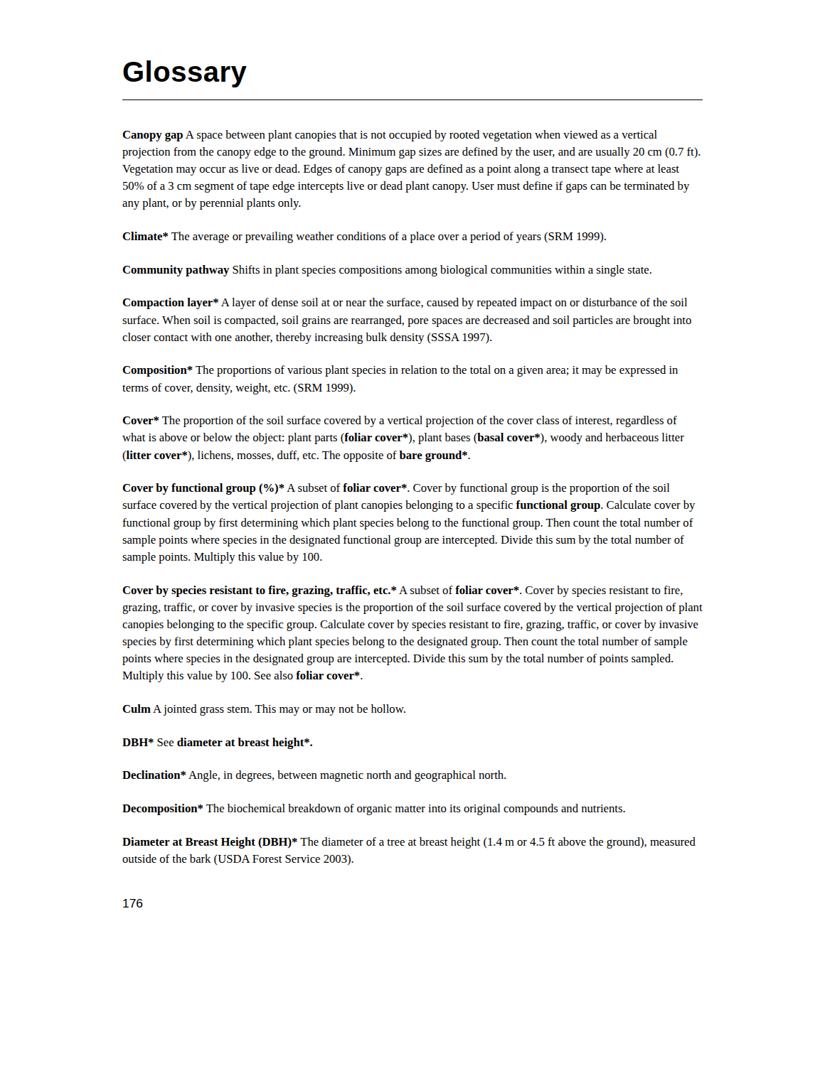Glossary
Canopy gap A space between plant canopies that is not occupied by rooted vegetation when viewed as a vertical projection from the canopy edge to the ground. Minimum gap sizes are defined by the user, and are usually 20 cm (0.7 ft). Vegetation may occur as live or dead. Edges of canopy gaps are defined as a point along a transect tape where at least 50% of a 3 cm segment of tape edge intercepts live or dead plant canopy. User must define if gaps can be terminated by any plant, or by perennial plants only.
Climate* The average or prevailing weather conditions of a place over a period of years (SRM 1999).
Community pathway Shifts in plant species compositions among biological communities within a single state.
Compaction layer* A layer of dense soil at or near the surface, caused by repeated impact on or disturbance of the soil surface. When soil is compacted, soil grains are rearranged, pore spaces are decreased and soil particles are brought into closer contact with one another, thereby increasing bulk density (SSSA 1997).
Composition* The proportions of various plant species in relation to the total on a given area; it may be expressed in terms of cover, density, weight, etc. (SRM 1999).
Cover* The proportion of the soil surface covered by a vertical projection of the cover class of interest, regardless of what is above or below the object: plant parts (foliar cover*), plant bases (basal cover*), woody and herbaceous litter (litter cover*), lichens, mosses, duff, etc. The opposite of bare ground*.
Cover by functional group (%)* A subset of foliar cover*. Cover by functional group is the proportion of the soil surface covered by the vertical projection of plant canopies belonging to a specific functional group. Calculate cover by functional group by first determining which plant species belong to the functional group. Then count the total number of sample points where species in the designated functional group are intercepted. Divide this sum by the total number of sample points. Multiply this value by 100.
Cover by species resistant to fire, grazing, traffic, etc.* A subset of foliar cover*. Cover by species resistant to fire, grazing, traffic, or cover by invasive species is the proportion of the soil surface covered by the vertical projection of plant canopies belonging to the specific group. Calculate cover by species resistant to fire, grazing, traffic, or cover by invasive species by first determining which plant species belong to the designated group. Then count the total number of sample points where species in the designated group are intercepted. Divide this sum by the total number of points sampled. Multiply this value by 100. See also foliar cover*.
Culm A jointed grass stem. This may or may not be hollow.
DBH* See diameter at breast height*.
Declination* Angle, in degrees, between magnetic north and geographical north.
Decomposition* The biochemical breakdown of organic matter into its original compounds and nutrients.
Diameter at Breast Height (DBH)* The diameter of a tree at breast height (1.4 m or 4.5 ft above the ground), measured outside of the bark (USDA Forest Service 2003).
176